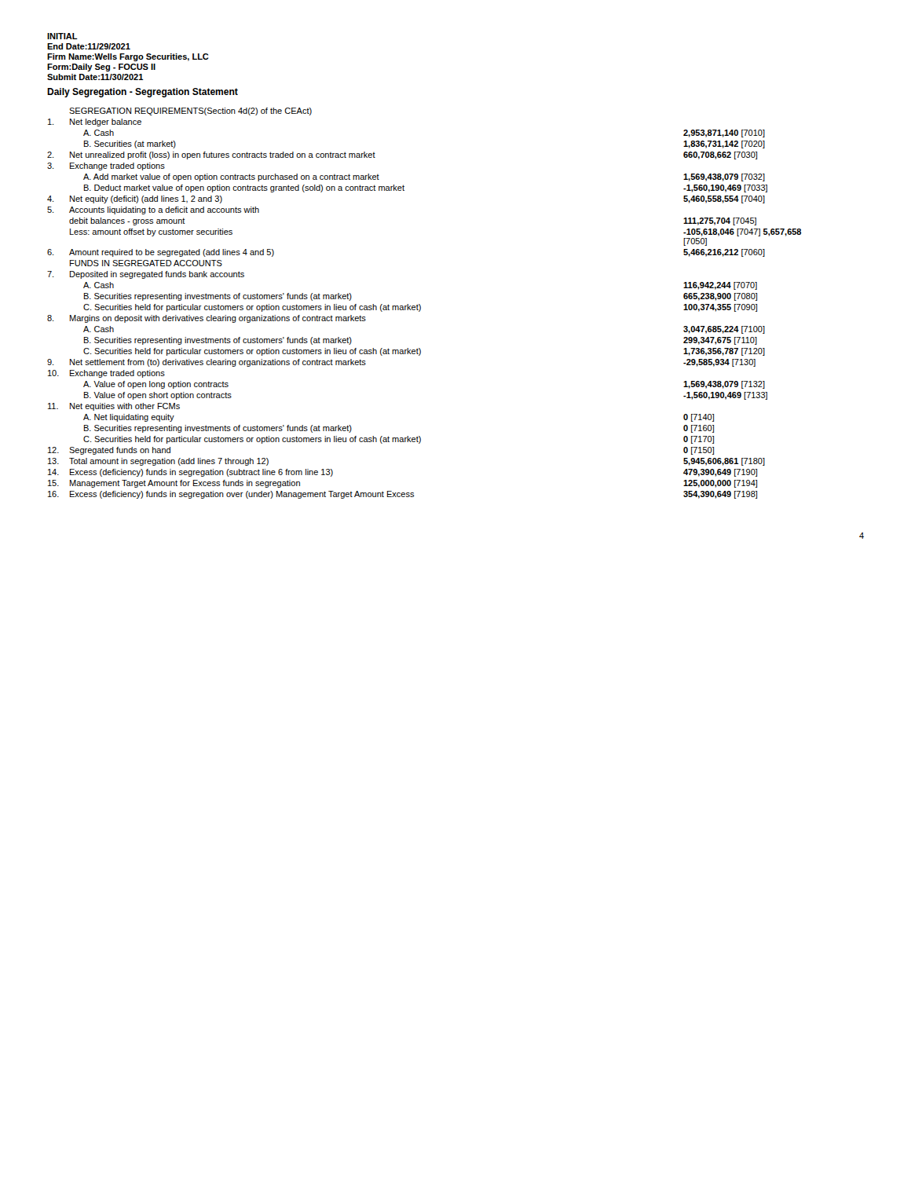INITIAL
End Date:11/29/2021
Firm Name:Wells Fargo Securities, LLC
Form:Daily Seg - FOCUS II
Submit Date:11/30/2021
Daily Segregation - Segregation Statement
| | SEGREGATION REQUIREMENTS(Section 4d(2) of the CEAct) | |
| 1. | Net ledger balance | |
| | A. Cash | 2,953,871,140 [7010] |
| | B. Securities (at market) | 1,836,731,142 [7020] |
| 2. | Net unrealized profit (loss) in open futures contracts traded on a contract market | 660,708,662 [7030] |
| 3. | Exchange traded options | |
| | A. Add market value of open option contracts purchased on a contract market | 1,569,438,079 [7032] |
| | B. Deduct market value of open option contracts granted (sold) on a contract market | -1,560,190,469 [7033] |
| 4. | Net equity (deficit) (add lines 1, 2 and 3) | 5,460,558,554 [7040] |
| 5. | Accounts liquidating to a deficit and accounts with | |
| | debit balances - gross amount | 111,275,704 [7045] |
| | Less: amount offset by customer securities | -105,618,046 [7047] 5,657,658 [7050] |
| 6. | Amount required to be segregated (add lines 4 and 5) | 5,466,216,212 [7060] |
| | FUNDS IN SEGREGATED ACCOUNTS | |
| 7. | Deposited in segregated funds bank accounts | |
| | A. Cash | 116,942,244 [7070] |
| | B. Securities representing investments of customers' funds (at market) | 665,238,900 [7080] |
| | C. Securities held for particular customers or option customers in lieu of cash (at market) | 100,374,355 [7090] |
| 8. | Margins on deposit with derivatives clearing organizations of contract markets | |
| | A. Cash | 3,047,685,224 [7100] |
| | B. Securities representing investments of customers' funds (at market) | 299,347,675 [7110] |
| | C. Securities held for particular customers or option customers in lieu of cash (at market) | 1,736,356,787 [7120] |
| 9. | Net settlement from (to) derivatives clearing organizations of contract markets | -29,585,934 [7130] |
| 10. | Exchange traded options | |
| | A. Value of open long option contracts | 1,569,438,079 [7132] |
| | B. Value of open short option contracts | -1,560,190,469 [7133] |
| 11. | Net equities with other FCMs | |
| | A. Net liquidating equity | 0 [7140] |
| | B. Securities representing investments of customers' funds (at market) | 0 [7160] |
| | C. Securities held for particular customers or option customers in lieu of cash (at market) | 0 [7170] |
| 12. | Segregated funds on hand | 0 [7150] |
| 13. | Total amount in segregation (add lines 7 through 12) | 5,945,606,861 [7180] |
| 14. | Excess (deficiency) funds in segregation (subtract line 6 from line 13) | 479,390,649 [7190] |
| 15. | Management Target Amount for Excess funds in segregation | 125,000,000 [7194] |
| 16. | Excess (deficiency) funds in segregation over (under) Management Target Amount Excess | 354,390,649 [7198] |
4